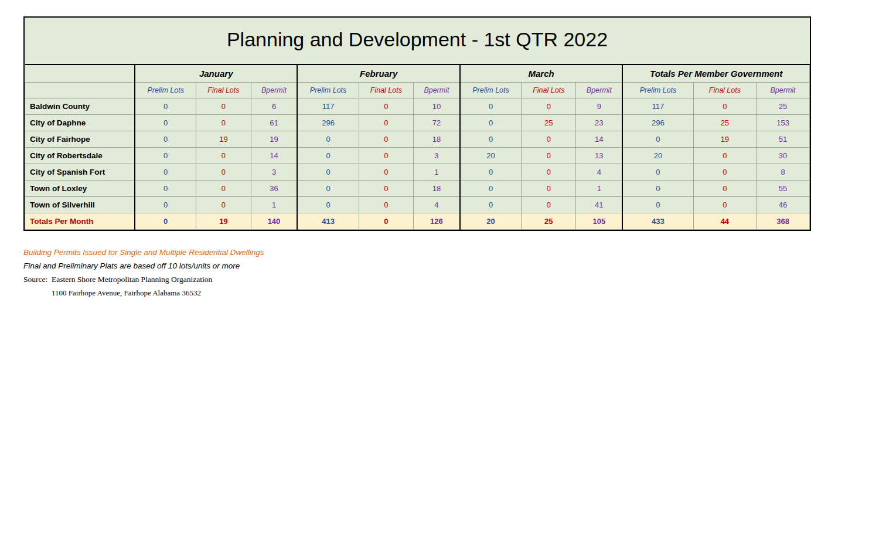Planning and Development - 1st QTR 2022
| | January | February | March | Totals Per Member Government |
| --- | --- | --- | --- | --- |
| | Prelim Lots | Final Lots | Bpermit | Prelim Lots | Final Lots | Bpermit | Prelim Lots | Final Lots | Bpermit | Prelim Lots | Final Lots | Bpermit |
| Baldwin County | 0 | 0 | 6 | 117 | 0 | 10 | 0 | 0 | 9 | 117 | 0 | 25 |
| City of Daphne | 0 | 0 | 61 | 296 | 0 | 72 | 0 | 25 | 23 | 296 | 25 | 153 |
| City of Fairhope | 0 | 19 | 19 | 0 | 0 | 18 | 0 | 0 | 14 | 0 | 19 | 51 |
| City of Robertsdale | 0 | 0 | 14 | 0 | 0 | 3 | 20 | 0 | 13 | 20 | 0 | 30 |
| City of Spanish Fort | 0 | 0 | 3 | 0 | 0 | 1 | 0 | 0 | 4 | 0 | 0 | 8 |
| Town of Loxley | 0 | 0 | 36 | 0 | 0 | 18 | 0 | 0 | 1 | 0 | 0 | 55 |
| Town of Silverhill | 0 | 0 | 1 | 0 | 0 | 4 | 0 | 0 | 41 | 0 | 0 | 46 |
| Totals Per Month | 0 | 19 | 140 | 413 | 0 | 126 | 20 | 25 | 105 | 433 | 44 | 368 |
Building Permits Issued for Single and Multiple Residential Dwellings
Final and Preliminary Plats are based off 10 lots/units or more
Source: Eastern Shore Metropolitan Planning Organization
1100 Fairhope Avenue, Fairhope Alabama 36532